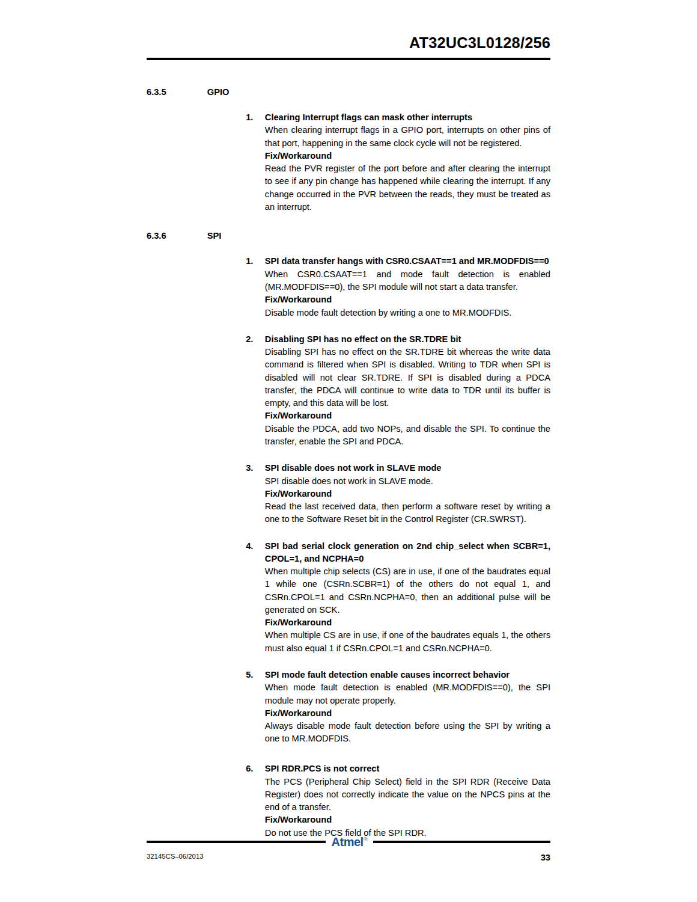AT32UC3L0128/256
6.3.5 GPIO
Clearing Interrupt flags can mask other interrupts When clearing interrupt flags in a GPIO port, interrupts on other pins of that port, happening in the same clock cycle will not be registered. Fix/Workaround Read the PVR register of the port before and after clearing the interrupt to see if any pin change has happened while clearing the interrupt. If any change occurred in the PVR between the reads, they must be treated as an interrupt.
6.3.6 SPI
SPI data transfer hangs with CSR0.CSAAT==1 and MR.MODFDIS==0 When CSR0.CSAAT==1 and mode fault detection is enabled (MR.MODFDIS==0), the SPI module will not start a data transfer. Fix/Workaround Disable mode fault detection by writing a one to MR.MODFDIS.
Disabling SPI has no effect on the SR.TDRE bit Disabling SPI has no effect on the SR.TDRE bit whereas the write data command is filtered when SPI is disabled. Writing to TDR when SPI is disabled will not clear SR.TDRE. If SPI is disabled during a PDCA transfer, the PDCA will continue to write data to TDR until its buffer is empty, and this data will be lost. Fix/Workaround Disable the PDCA, add two NOPs, and disable the SPI. To continue the transfer, enable the SPI and PDCA.
SPI disable does not work in SLAVE mode SPI disable does not work in SLAVE mode. Fix/Workaround Read the last received data, then perform a software reset by writing a one to the Software Reset bit in the Control Register (CR.SWRST).
SPI bad serial clock generation on 2nd chip_select when SCBR=1, CPOL=1, and NCPHA=0 When multiple chip selects (CS) are in use, if one of the baudrates equal 1 while one (CSRn.SCBR=1) of the others do not equal 1, and CSRn.CPOL=1 and CSRn.NCPHA=0, then an additional pulse will be generated on SCK. Fix/Workaround When multiple CS are in use, if one of the baudrates equals 1, the others must also equal 1 if CSRn.CPOL=1 and CSRn.NCPHA=0.
SPI mode fault detection enable causes incorrect behavior When mode fault detection is enabled (MR.MODFDIS==0), the SPI module may not operate properly. Fix/Workaround Always disable mode fault detection before using the SPI by writing a one to MR.MODFDIS.
SPI RDR.PCS is not correct The PCS (Peripheral Chip Select) field in the SPI RDR (Receive Data Register) does not correctly indicate the value on the NPCS pins at the end of a transfer. Fix/Workaround Do not use the PCS field of the SPI RDR.
Atmel®
32145CS–06/2013
33